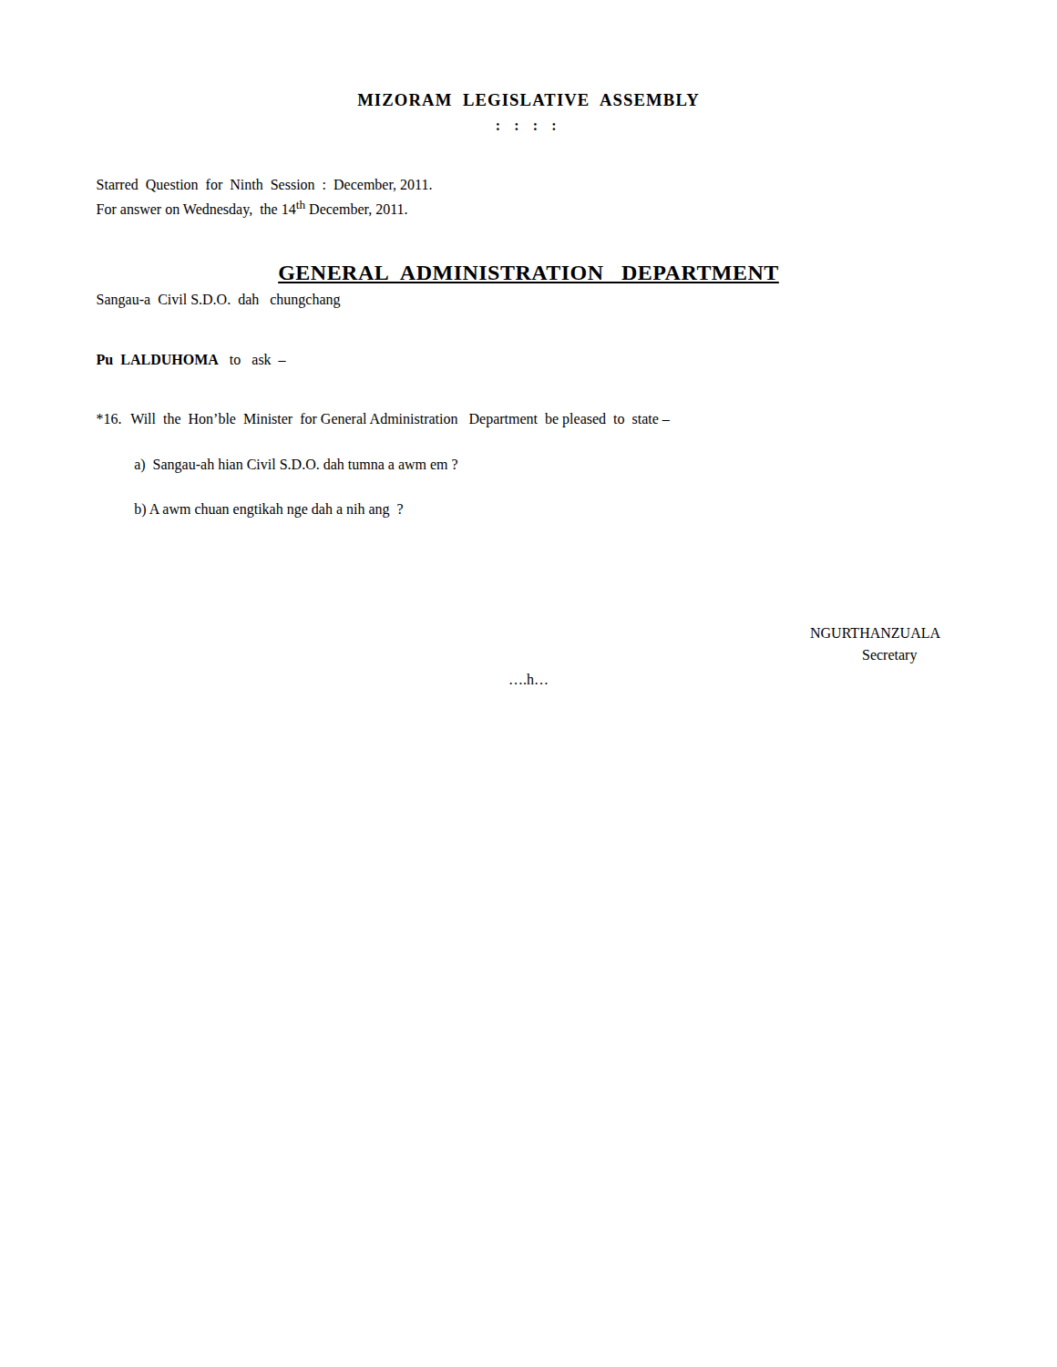MIZORAM LEGISLATIVE ASSEMBLY
: : : :
Starred Question for Ninth Session : December, 2011.
For answer on Wednesday, the 14th December, 2011.
GENERAL ADMINISTRATION DEPARTMENT
Sangau-a Civil S.D.O. dah chungchang
Pu LALDUHOMA to ask –
*16. Will the Hon’ble Minister for General Administration Department be pleased to state –
a) Sangau-ah hian Civil S.D.O. dah tumna a awm em ?
b) A awm chuan engtikah nge dah a nih ang ?
NGURTHANZUALA
Secretary
….h…